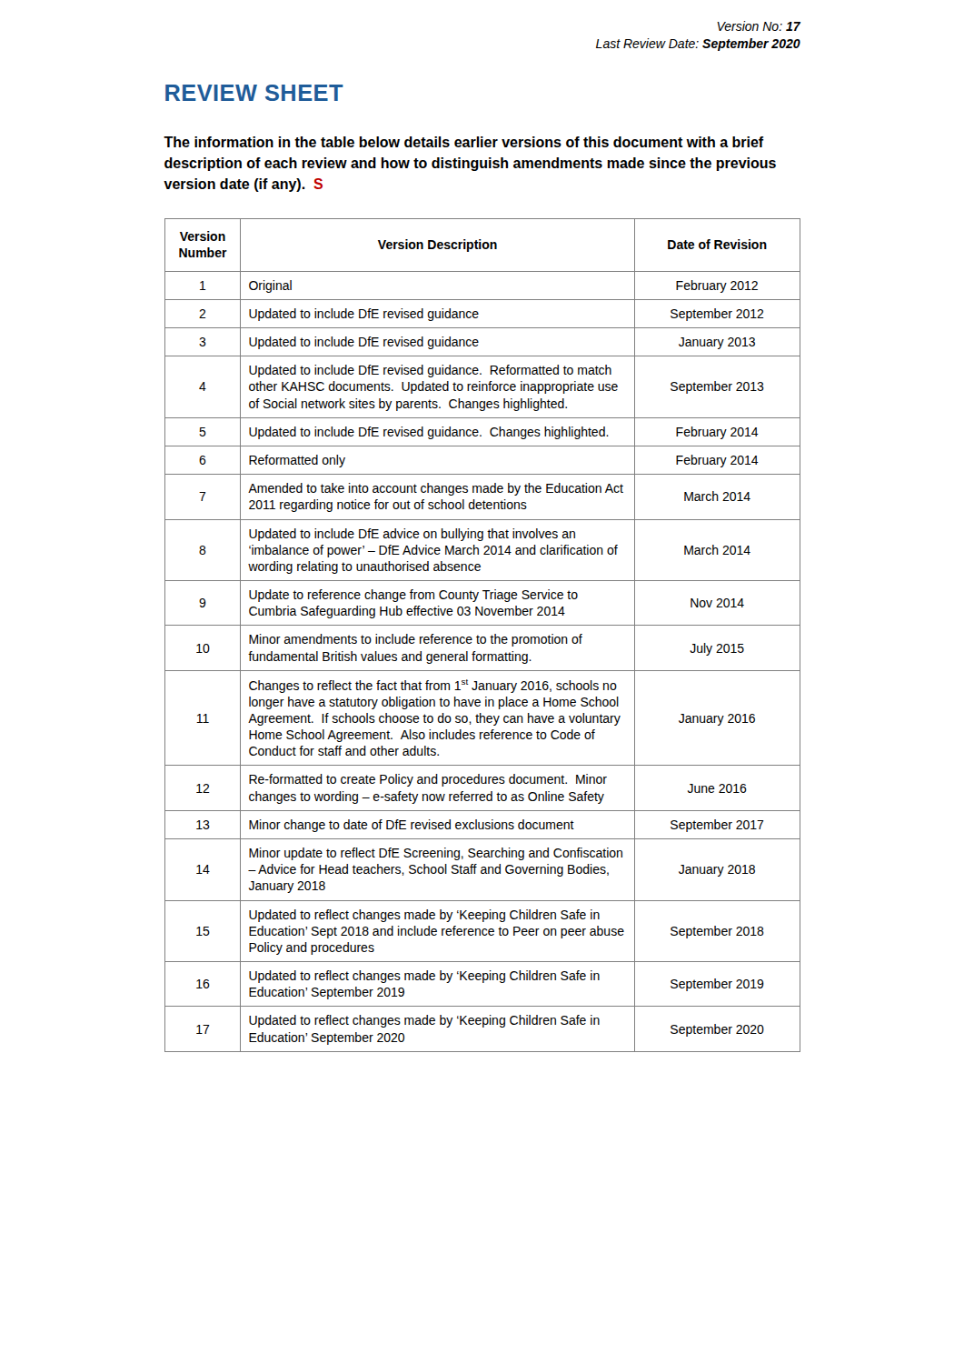Version No: 17
Last Review Date: September 2020
REVIEW SHEET
The information in the table below details earlier versions of this document with a brief description of each review and how to distinguish amendments made since the previous version date (if any). S
| Version Number | Version Description | Date of Revision |
| --- | --- | --- |
| 1 | Original | February 2012 |
| 2 | Updated to include DfE revised guidance | September 2012 |
| 3 | Updated to include DfE revised guidance | January 2013 |
| 4 | Updated to include DfE revised guidance. Reformatted to match other KAHSC documents. Updated to reinforce inappropriate use of Social network sites by parents. Changes highlighted. | September 2013 |
| 5 | Updated to include DfE revised guidance. Changes highlighted. | February 2014 |
| 6 | Reformatted only | February 2014 |
| 7 | Amended to take into account changes made by the Education Act 2011 regarding notice for out of school detentions | March 2014 |
| 8 | Updated to include DfE advice on bullying that involves an ‘imbalance of power’ – DfE Advice March 2014 and clarification of wording relating to unauthorised absence | March 2014 |
| 9 | Update to reference change from County Triage Service to Cumbria Safeguarding Hub effective 03 November 2014 | Nov 2014 |
| 10 | Minor amendments to include reference to the promotion of fundamental British values and general formatting. | July 2015 |
| 11 | Changes to reflect the fact that from 1 st January 2016, schools no longer have a statutory obligation to have in place a Home School Agreement. If schools choose to do so, they can have a voluntary Home School Agreement. Also includes reference to Code of Conduct for staff and other adults. | January 2016 |
| 12 | Re-formatted to create Policy and procedures document. Minor changes to wording – e-safety now referred to as Online Safety | June 2016 |
| 13 | Minor change to date of DfE revised exclusions document | September 2017 |
| 14 | Minor update to reflect DfE Screening, Searching and Confiscation – Advice for Head teachers, School Staff and Governing Bodies, January 2018 | January 2018 |
| 15 | Updated to reflect changes made by ‘Keeping Children Safe in Education’ Sept 2018 and include reference to Peer on peer abuse Policy and procedures | September 2018 |
| 16 | Updated to reflect changes made by ‘Keeping Children Safe in Education’ September 2019 | September 2019 |
| 17 | Updated to reflect changes made by ‘Keeping Children Safe in Education’ September 2020 | September 2020 |